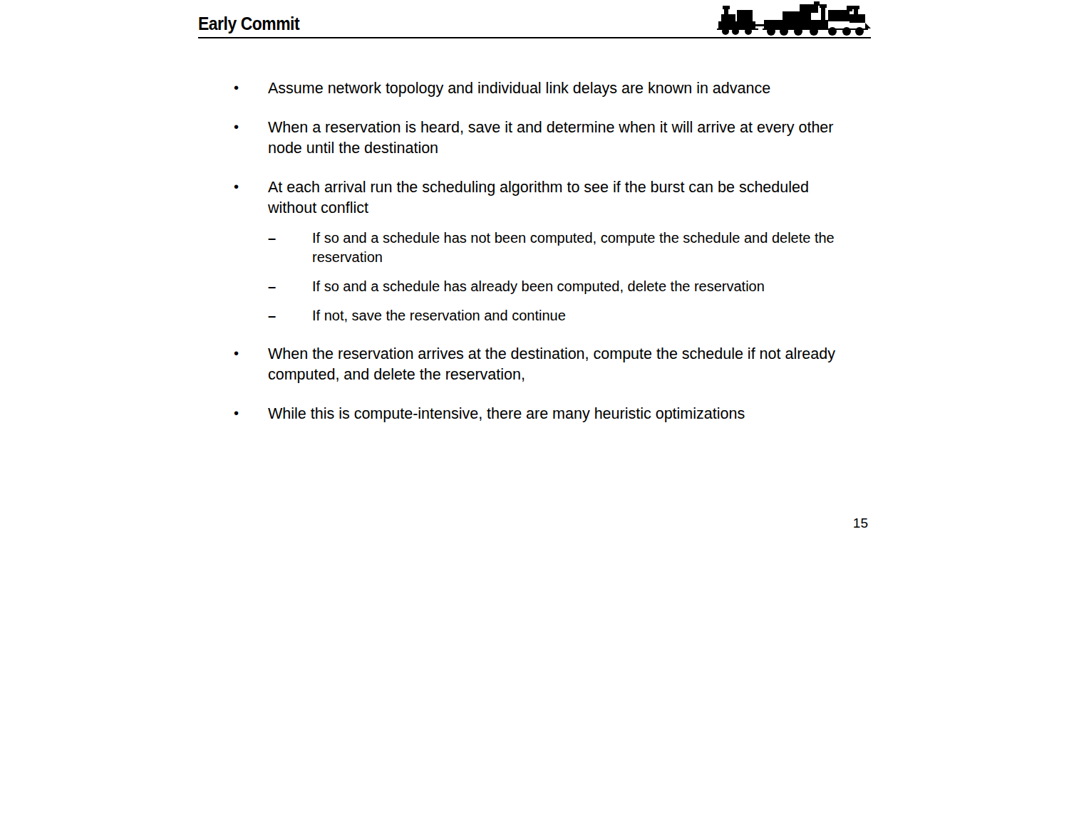Early Commit
•Assume network topology and individual link delays are known in advance
•When a reservation is heard, save it and determine when it will arrive at every other node until the destination
•At each arrival run the scheduling algorithm to see if the burst can be scheduled without conflict
–If so and a schedule has not been computed, compute the schedule and delete the reservation
–If so and a schedule has already been computed, delete the reservation
–If not, save the reservation and continue
•When the reservation arrives at the destination, compute the schedule if not already computed, and delete the reservation,
•While this is compute-intensive, there are many heuristic optimizations
15